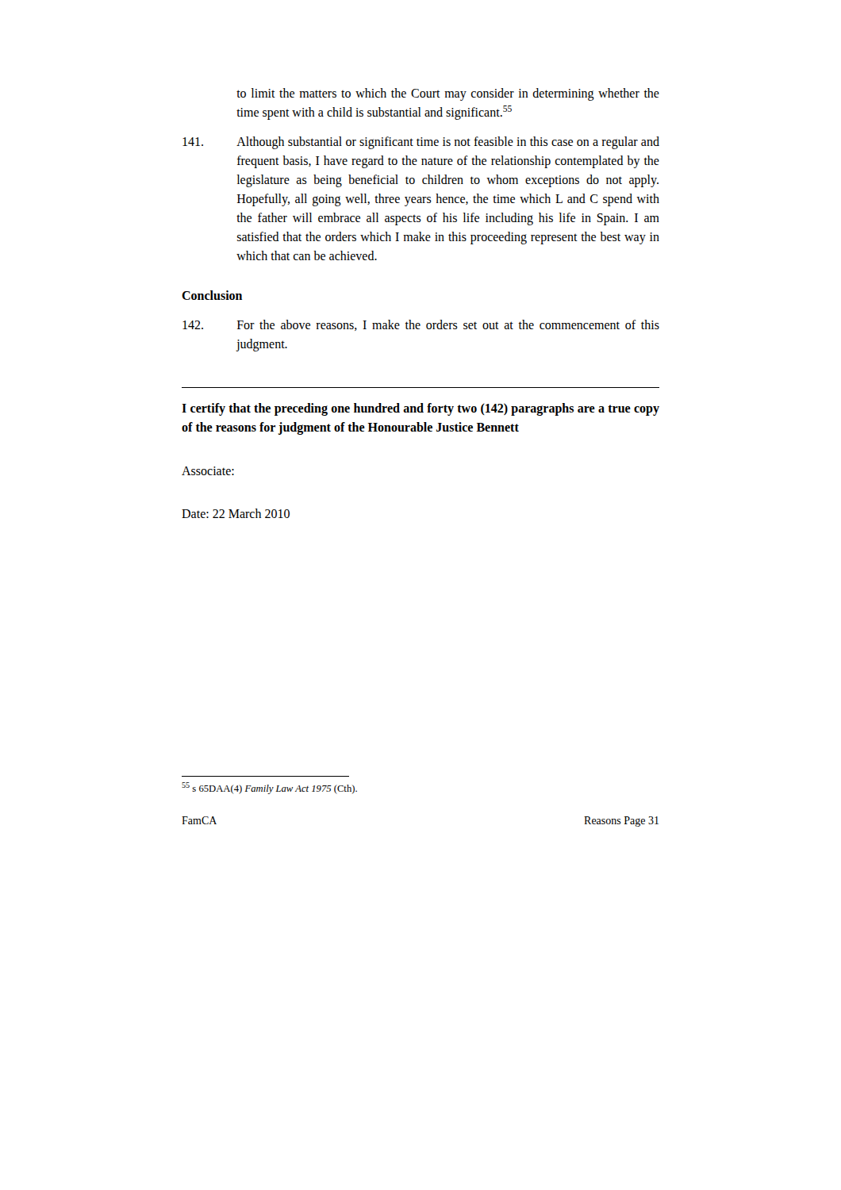to limit the matters to which the Court may consider in determining whether the time spent with a child is substantial and significant.55
141.
Although substantial or significant time is not feasible in this case on a regular and frequent basis, I have regard to the nature of the relationship contemplated by the legislature as being beneficial to children to whom exceptions do not apply. Hopefully, all going well, three years hence, the time which L and C spend with the father will embrace all aspects of his life including his life in Spain. I am satisfied that the orders which I make in this proceeding represent the best way in which that can be achieved.
Conclusion
142.
For the above reasons, I make the orders set out at the commencement of this judgment.
I certify that the preceding one hundred and forty two (142) paragraphs are a true copy of the reasons for judgment of the Honourable Justice Bennett
Associate:
Date: 22 March 2010
55 s 65DAA(4) Family Law Act 1975 (Cth).
FamCA Reasons Page 31